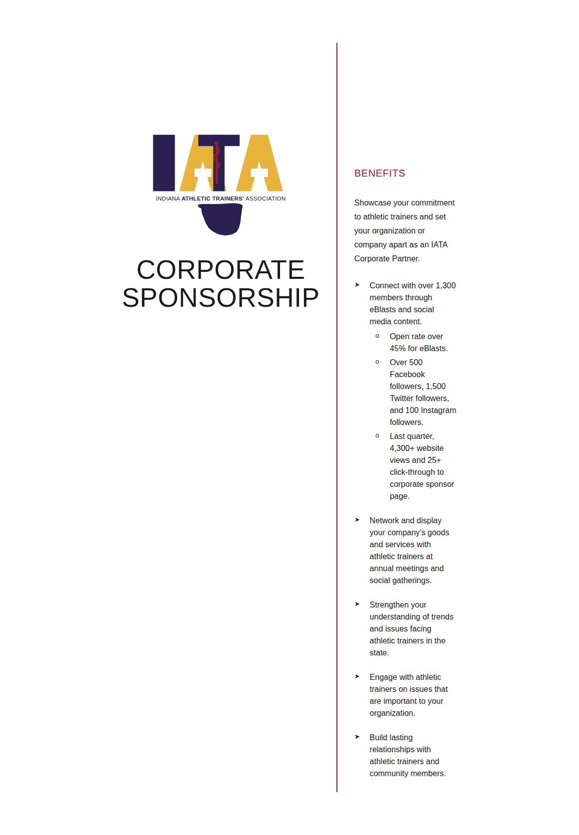INDIANA ATHLETIC TRAINERS' ASSOCIATION
CORPORATE
SPONSORSHIP
BENEFITS
Showcase your commitment to athletic trainers and set your organization or company apart as an IATA Corporate Partner.
Connect with over 1,300 members through eBlasts and social media content.
Open rate over 45% for eBlasts.
Over 500 Facebook followers, 1,500 Twitter followers, and 100 Instagram followers.
Last quarter, 4,300+ website views and 25+ click-through to corporate sponsor page.
Network and display your company's goods and services with athletic trainers at annual meetings and social gatherings.
Strengthen your understanding of trends and issues facing athletic trainers in the state.
Engage with athletic trainers on issues that are important to your organization.
Build lasting relationships with athletic trainers and community members.